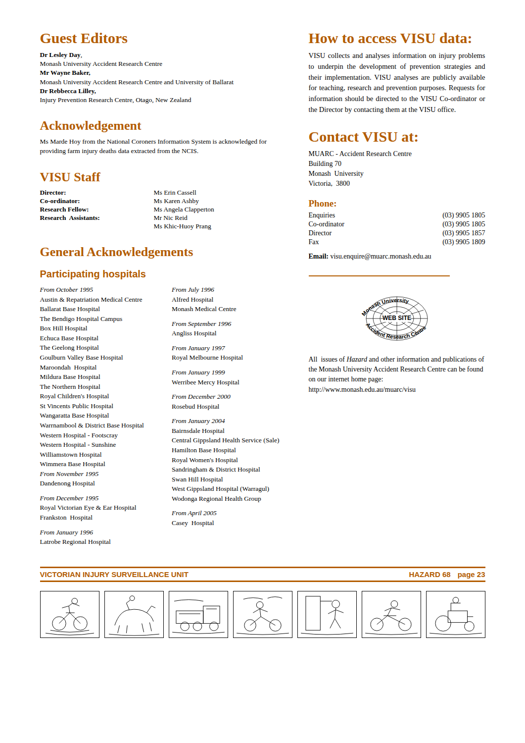Guest Editors
Dr Lesley Day,
Monash University Accident Research Centre
Mr Wayne Baker,
Monash University Accident Research Centre and University of Ballarat
Dr Rebbecca Lilley,
Injury Prevention Research Centre, Otago, New Zealand
Acknowledgement
Ms Marde Hoy from the National Coroners Information System is acknowledged for providing farm injury deaths data extracted from the NCIS.
VISU Staff
| Director: | Ms Erin Cassell |
| Co-ordinator: | Ms Karen Ashby |
| Research Fellow: | Ms Angela Clapperton |
| Research Assistants: | Mr Nic Reid |
| | Ms Khic-Huoy Prang |
General Acknowledgements
Participating hospitals
From October 1995
Austin & Repatriation Medical Centre
Ballarat Base Hospital
The Bendigo Hospital Campus
Box Hill Hospital
Echuca Base Hospital
The Geelong Hospital
Goulburn Valley Base Hospital
Maroondah Hospital
Mildura Base Hospital
The Northern Hospital
Royal Children's Hospital
St Vincents Public Hospital
Wangaratta Base Hospital
Warrnambool & District Base Hospital
Western Hospital - Footscray
Western Hospital - Sunshine
Williamstown Hospital
Wimmera Base Hospital
From November 1995
Dandenong Hospital
From December 1995
Royal Victorian Eye & Ear Hospital
Frankston Hospital
From January 1996
Latrobe Regional Hospital
From July 1996
Alfred Hospital
Monash Medical Centre
From September 1996
Angliss Hospital
From January 1997
Royal Melbourne Hospital
From January 1999
Werribee Mercy Hospital
From December 2000
Rosebud Hospital
From January 2004
Bairnsdale Hospital
Central Gippsland Health Service (Sale)
Hamilton Base Hospital
Royal Women's Hospital
Sandringham & District Hospital
Swan Hill Hospital
West Gippsland Hospital (Warragul)
Wodonga Regional Health Group
From April 2005
Casey Hospital
How to access VISU data:
VISU collects and analyses information on injury problems to underpin the development of prevention strategies and their implementation. VISU analyses are publicly available for teaching, research and prevention purposes. Requests for information should be directed to the VISU Co-ordinator or the Director by contacting them at the VISU office.
Contact VISU at:
MUARC - Accident Research Centre
Building 70
Monash University
Victoria, 3800
Phone:
| Enquiries | (03) 9905 1805 |
| Co-ordinator | (03) 9905 1805 |
| Director | (03) 9905 1857 |
| Fax | (03) 9905 1809 |
Email: visu.enquire@muarc.monash.edu.au
Monash University Accident Research Centre WEB SITE
All issues of Hazard and other information and publications of the Monash University Accident Research Centre can be found on our internet home page:
http://www.monash.edu.au/muarc/visu
VICTORIAN INJURY SURVEILLANCE UNIT
HAZARD 68 page 23